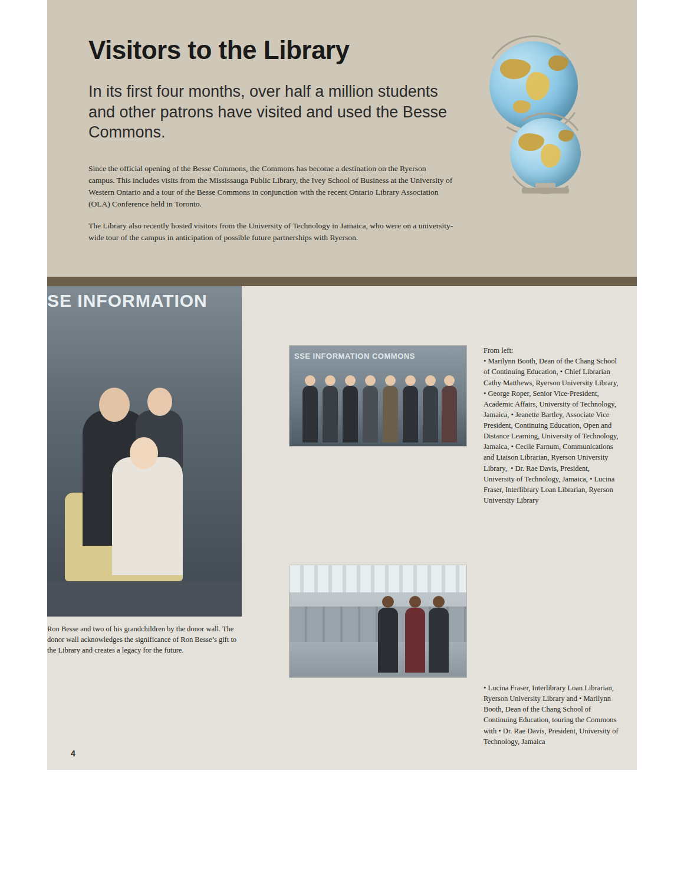Visitors to the Library
In its first four months, over half a million students and other patrons have visited and used the Besse Commons.
Since the official opening of the Besse Commons, the Commons has become a destination on the Ryerson campus. This includes visits from the Mississauga Public Library, the Ivey School of Business at the University of Western Ontario and a tour of the Besse Commons in conjunction with the recent Ontario Library Association (OLA) Conference held in Toronto.
The Library also recently hosted visitors from the University of Technology in Jamaica, who were on a university-wide tour of the campus in anticipation of possible future partnerships with Ryerson.
SE INFORMATION
Ron Besse and two of his grandchildren by the donor wall. The donor wall acknowledges the significance of Ron Besse’s gift to the Library and creates a legacy for the future.
SSE INFORMATION COMMONS
From left:
• Marilynn Booth, Dean of the Chang School of Continuing Education, • Chief Librarian Cathy Matthews, Ryerson University Library, • George Roper, Senior Vice-President, Academic Affairs, University of Technology, Jamaica, • Jeanette Bartley, Associate Vice President, Continuing Education, Open and Distance Learning, University of Technology, Jamaica, • Cecile Farnum, Communications and Liaison Librarian, Ryerson University Library, • Dr. Rae Davis, President, University of Technology, Jamaica, • Lucina Fraser, Interlibrary Loan Librarian, Ryerson University Library
• Lucina Fraser, Interlibrary Loan Librarian, Ryerson University Library and • Marilynn Booth, Dean of the Chang School of Continuing Education, touring the Commons with • Dr. Rae Davis, President, University of Technology, Jamaica
4